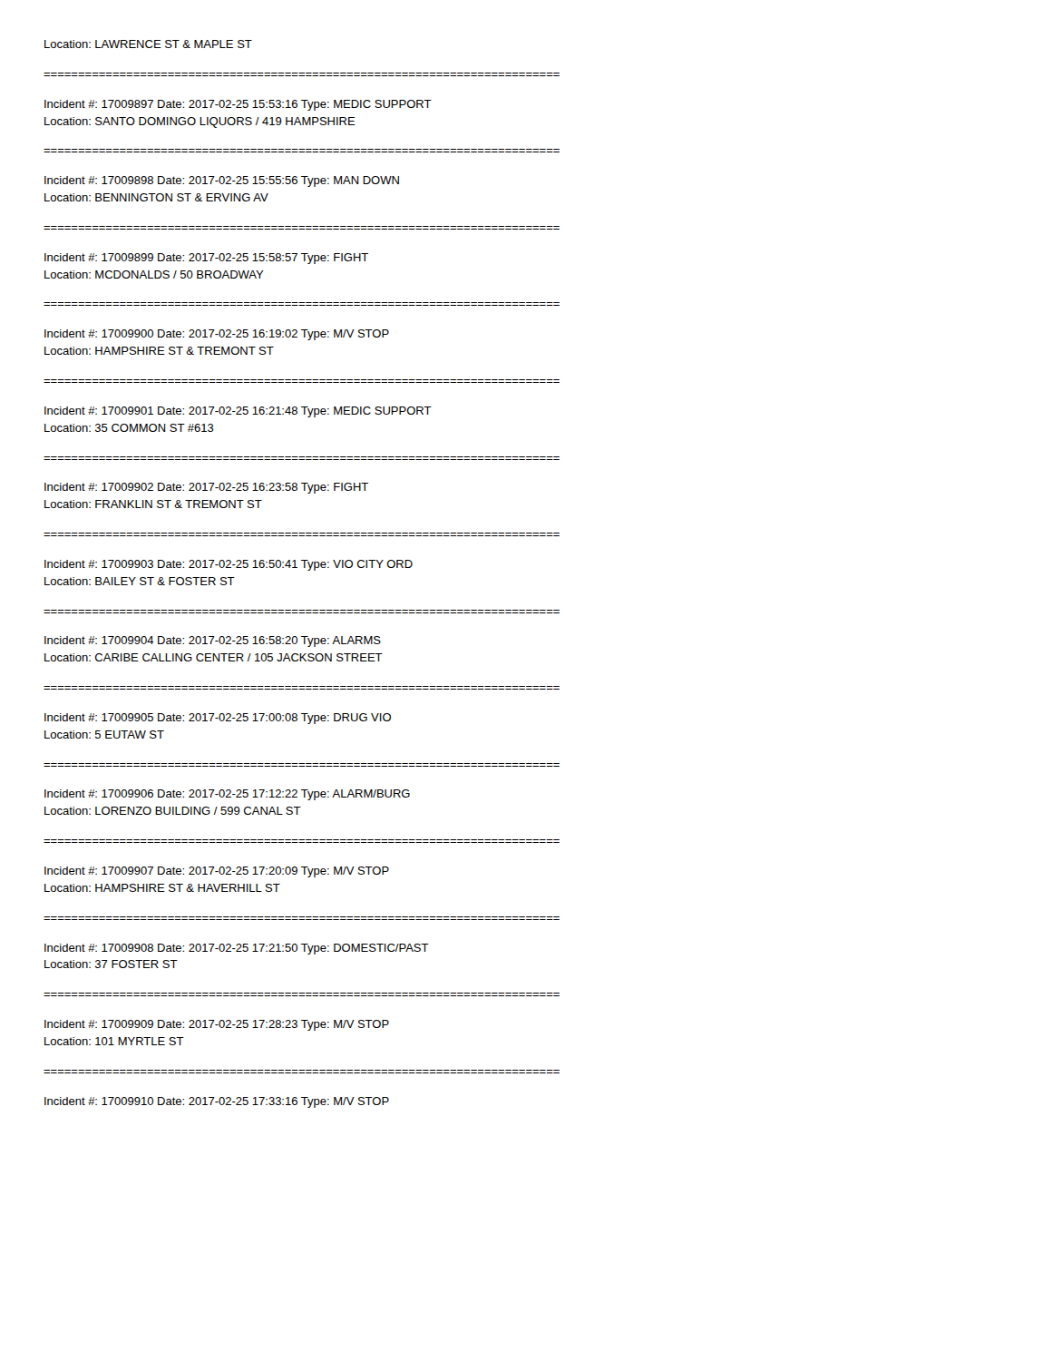Location: LAWRENCE ST & MAPLE ST
===========================================================================
Incident #: 17009897 Date: 2017-02-25 15:53:16 Type: MEDIC SUPPORT
Location: SANTO DOMINGO LIQUORS / 419 HAMPSHIRE
===========================================================================
Incident #: 17009898 Date: 2017-02-25 15:55:56 Type: MAN DOWN
Location: BENNINGTON ST & ERVING AV
===========================================================================
Incident #: 17009899 Date: 2017-02-25 15:58:57 Type: FIGHT
Location: MCDONALDS / 50 BROADWAY
===========================================================================
Incident #: 17009900 Date: 2017-02-25 16:19:02 Type: M/V STOP
Location: HAMPSHIRE ST & TREMONT ST
===========================================================================
Incident #: 17009901 Date: 2017-02-25 16:21:48 Type: MEDIC SUPPORT
Location: 35 COMMON ST #613
===========================================================================
Incident #: 17009902 Date: 2017-02-25 16:23:58 Type: FIGHT
Location: FRANKLIN ST & TREMONT ST
===========================================================================
Incident #: 17009903 Date: 2017-02-25 16:50:41 Type: VIO CITY ORD
Location: BAILEY ST & FOSTER ST
===========================================================================
Incident #: 17009904 Date: 2017-02-25 16:58:20 Type: ALARMS
Location: CARIBE CALLING CENTER / 105 JACKSON STREET
===========================================================================
Incident #: 17009905 Date: 2017-02-25 17:00:08 Type: DRUG VIO
Location: 5 EUTAW ST
===========================================================================
Incident #: 17009906 Date: 2017-02-25 17:12:22 Type: ALARM/BURG
Location: LORENZO BUILDING / 599 CANAL ST
===========================================================================
Incident #: 17009907 Date: 2017-02-25 17:20:09 Type: M/V STOP
Location: HAMPSHIRE ST & HAVERHILL ST
===========================================================================
Incident #: 17009908 Date: 2017-02-25 17:21:50 Type: DOMESTIC/PAST
Location: 37 FOSTER ST
===========================================================================
Incident #: 17009909 Date: 2017-02-25 17:28:23 Type: M/V STOP
Location: 101 MYRTLE ST
===========================================================================
Incident #: 17009910 Date: 2017-02-25 17:33:16 Type: M/V STOP